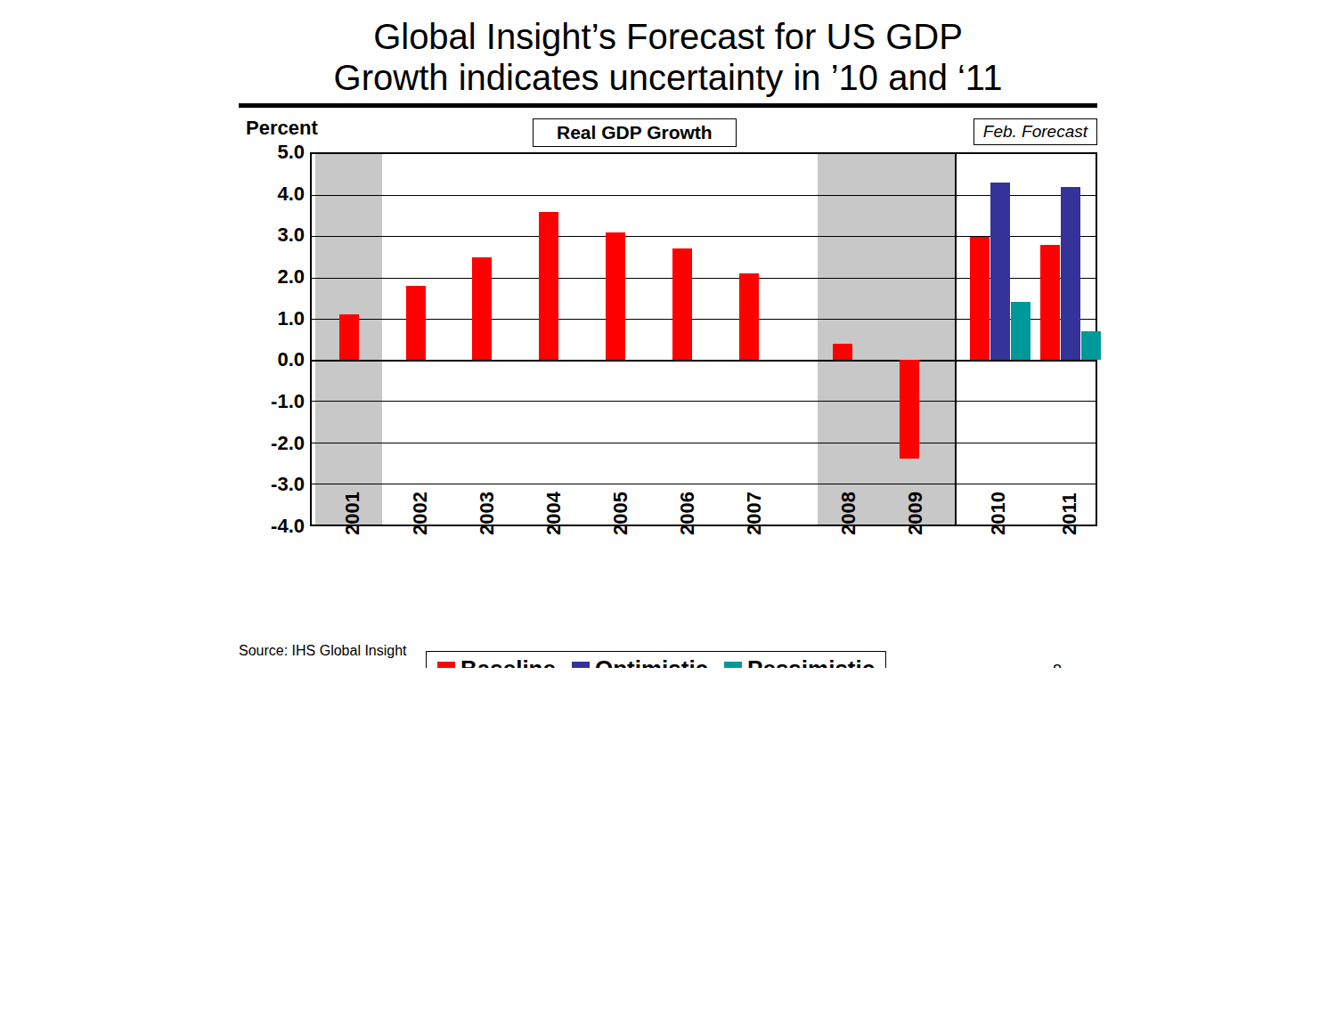Global Insight’s Forecast for US GDP
Growth indicates uncertainty in ’10 and ‘11
Percent
Real GDP Growth
Feb. Forecast
5.0 4.0 3.0 2.0 1.0 0.0 -1.0 -2.0 -3.0 -4.0
2001 2002 2003 2004 2005 2006 2007 2008 2009 2010 2011
Baseline Optimistic Pessimistic
8
Source: IHS Global Insight